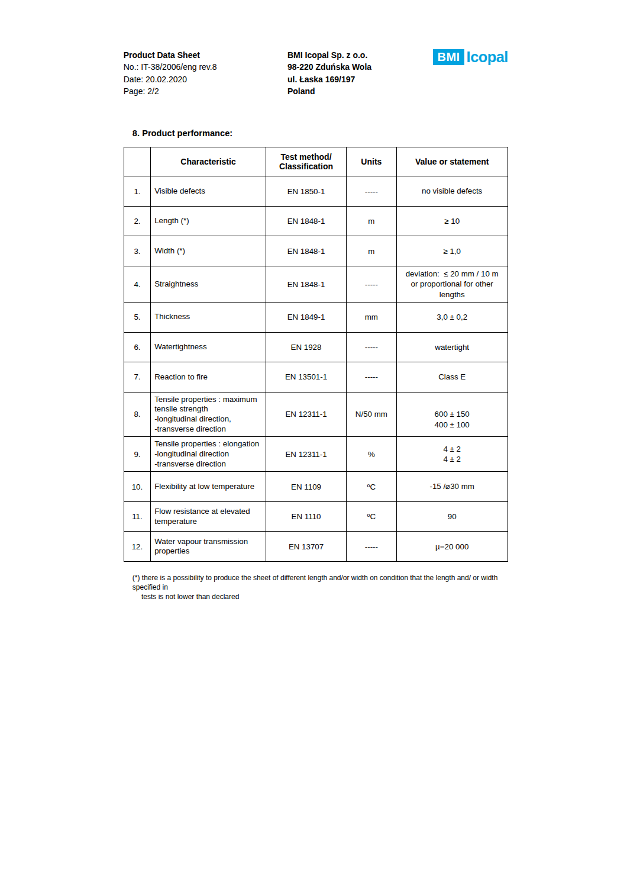Product Data Sheet
No.: IT-38/2006/eng rev.8
Date: 20.02.2020
Page: 2/2
BMI Icopal Sp. z o.o.
98-220 Zduńska Wola
ul. Łaska 169/197
Poland
BMI Icopal
8. Product performance:
| | Characteristic | Test method/ Classification | Units | Value or statement |
| --- | --- | --- | --- | --- |
| 1. | Visible defects | EN 1850-1 | ----- | no visible defects |
| 2. | Length (*) | EN 1848-1 | m | ≥ 10 |
| 3. | Width (*) | EN 1848-1 | m | ≥ 1,0 |
| 4. | Straightness | EN 1848-1 | ----- | deviation: ≤ 20 mm / 10 m or proportional for other lengths |
| 5. | Thickness | EN 1849-1 | mm | 3,0 ± 0,2 |
| 6. | Watertightness | EN 1928 | ----- | watertight |
| 7. | Reaction to fire | EN 13501-1 | ----- | Class E |
| 8. | Tensile properties : maximum tensile strength -longitudinal direction, -transverse direction | EN 12311-1 | N/50 mm | 600 ± 150 400 ± 100 |
| 9. | Tensile properties : elongation -longitudinal direction -transverse direction | EN 12311-1 | % | 4 ± 2 4 ± 2 |
| 10. | Flexibility at low temperature | EN 1109 | ºC | -15 /⌀30 mm |
| 11. | Flow resistance at elevated temperature | EN 1110 | ºC | 90 |
| 12. | Water vapour transmission properties | EN 13707 | ----- | µ=20 000 |
(*) there is a possibility to produce the sheet of different length and/or width on condition that the length and/ or width specified in tests is not lower than declared